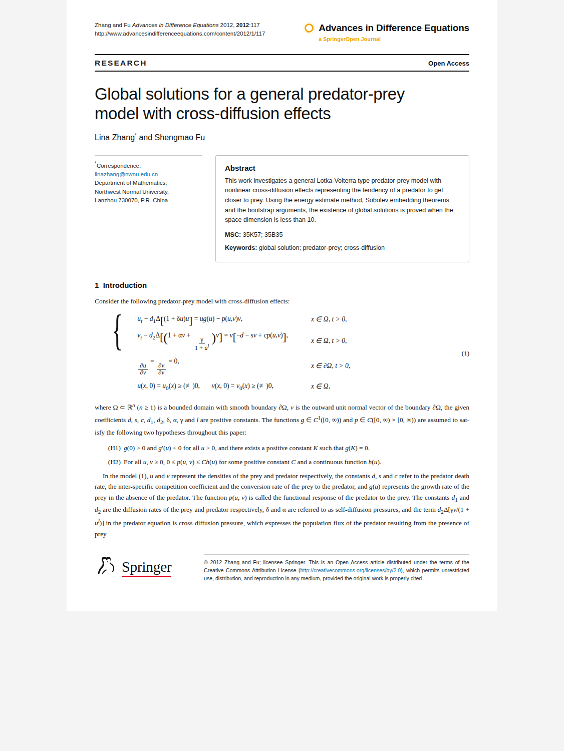Zhang and Fu Advances in Difference Equations 2012, 2012:117
http://www.advancesindifferenceequations.com/content/2012/1/117
Advances in Difference Equations
a SpringerOpen Journal
Research
Open Access
Global solutions for a general predator-prey
model with cross-diffusion effects
Lina Zhang* and Shengmao Fu
*Correspondence:
linazhang@nwnu.edu.cn
Department of Mathematics,
Northwest Normal University,
Lanzhou 730070, P.R. China
Abstract
This work investigates a general Lotka-Volterra type predator-prey model with nonlinear cross-diffusion effects representing the tendency of a predator to get closer to prey. Using the energy estimate method, Sobolev embedding theorems and the bootstrap arguments, the existence of global solutions is proved when the space dimension is less than 10.
MSC: 35K57; 35B35
Keywords: global solution; predator-prey; cross-diffusion
1 Introduction
Consider the following predator-prey model with cross-diffusion effects:
{
ut − d1Δ[(1 + δu)u] = ug(u) − p(u,v)v,
x ∈ Ω, t > 0,
vt − d2Δ[(1 + αv + γ 1 + ul) v] = v[−d − sv + cp(u,v)],
x ∈ Ω, t > 0,
∂u∂ν = ∂v∂ν = 0,
x ∈ ∂Ω, t > 0,
u(x, 0) = u0(x) ≥ (≢)0, v(x, 0) = v0(x) ≥ (≢)0,
x ∈ Ω,
(1)
where Ω ⊂ ℝn (n ≥ 1) is a bounded domain with smooth boundary ∂Ω, ν is the outward unit normal vector of the boundary ∂Ω, the given coefficients d, s, c, d1, d2, δ, α, γ and l are positive constants. The functions g ∈ C1([0, ∞)) and p ∈ C([0, ∞) × [0, ∞)) are assumed to satisfy the following two hypotheses throughout this paper:
(H1)
g(0) > 0 and g′(u) < 0 for all u > 0, and there exists a positive constant K such that g(K) = 0.
(H2)
For all u, v ≥ 0, 0 ≤ p(u, v) ≤ Ch(u) for some positive constant C and a continuous function h(u).
In the model (1), u and v represent the densities of the prey and predator respectively, the constants d, s and c refer to the predator death rate, the inter-specific competition coefficient and the conversion rate of the prey to the predator, and g(u) represents the growth rate of the prey in the absence of the predator. The function p(u, v) is called the functional response of the predator to the prey. The constants d1 and d2 are the diffusion rates of the prey and predator respectively, δ and α are referred to as self-diffusion pressures, and the term d2Δ[γv/(1 + ul)] in the predator equation is cross-diffusion pressure, which expresses the population flux of the predator resulting from the presence of prey
Springer
© 2012 Zhang and Fu; licensee Springer. This is an Open Access article distributed under the terms of the Creative Commons Attribution License (http://creativecommons.org/licenses/by/2.0), which permits unrestricted use, distribution, and reproduction in any medium, provided the original work is properly cited.